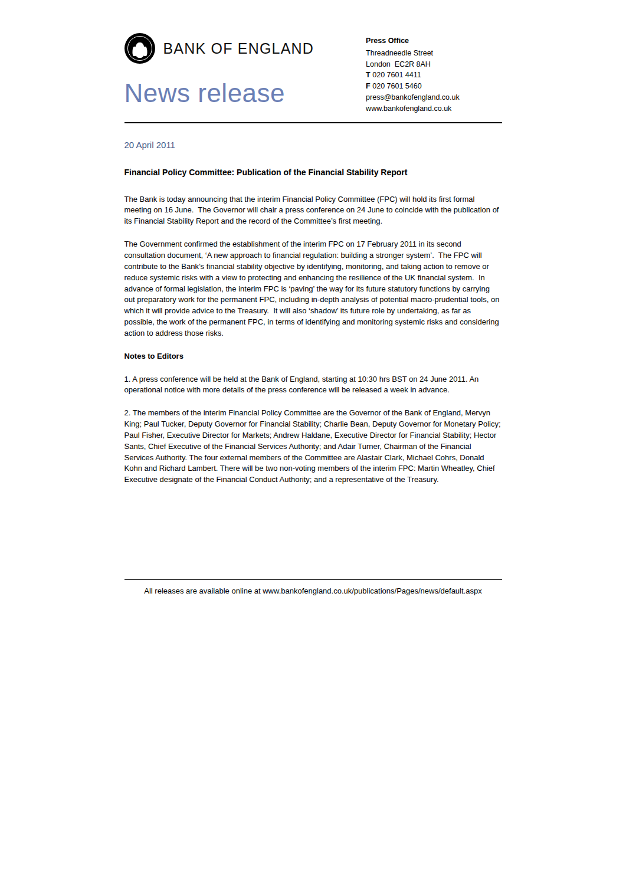BANK OF ENGLAND
News release
Press Office
Threadneedle Street
London EC2R 8AH
T 020 7601 4411
F 020 7601 5460
press@bankofengland.co.uk
www.bankofengland.co.uk
20 April 2011
Financial Policy Committee: Publication of the Financial Stability Report
The Bank is today announcing that the interim Financial Policy Committee (FPC) will hold its first formal meeting on 16 June. The Governor will chair a press conference on 24 June to coincide with the publication of its Financial Stability Report and the record of the Committee’s first meeting.
The Government confirmed the establishment of the interim FPC on 17 February 2011 in its second consultation document, ‘A new approach to financial regulation: building a stronger system’. The FPC will contribute to the Bank’s financial stability objective by identifying, monitoring, and taking action to remove or reduce systemic risks with a view to protecting and enhancing the resilience of the UK financial system. In advance of formal legislation, the interim FPC is ‘paving’ the way for its future statutory functions by carrying out preparatory work for the permanent FPC, including in-depth analysis of potential macro-prudential tools, on which it will provide advice to the Treasury. It will also ‘shadow’ its future role by undertaking, as far as possible, the work of the permanent FPC, in terms of identifying and monitoring systemic risks and considering action to address those risks.
Notes to Editors
1. A press conference will be held at the Bank of England, starting at 10:30 hrs BST on 24 June 2011. An operational notice with more details of the press conference will be released a week in advance.
2. The members of the interim Financial Policy Committee are the Governor of the Bank of England, Mervyn King; Paul Tucker, Deputy Governor for Financial Stability; Charlie Bean, Deputy Governor for Monetary Policy; Paul Fisher, Executive Director for Markets; Andrew Haldane, Executive Director for Financial Stability; Hector Sants, Chief Executive of the Financial Services Authority; and Adair Turner, Chairman of the Financial Services Authority. The four external members of the Committee are Alastair Clark, Michael Cohrs, Donald Kohn and Richard Lambert. There will be two non-voting members of the interim FPC: Martin Wheatley, Chief Executive designate of the Financial Conduct Authority; and a representative of the Treasury.
All releases are available online at www.bankofengland.co.uk/publications/Pages/news/default.aspx